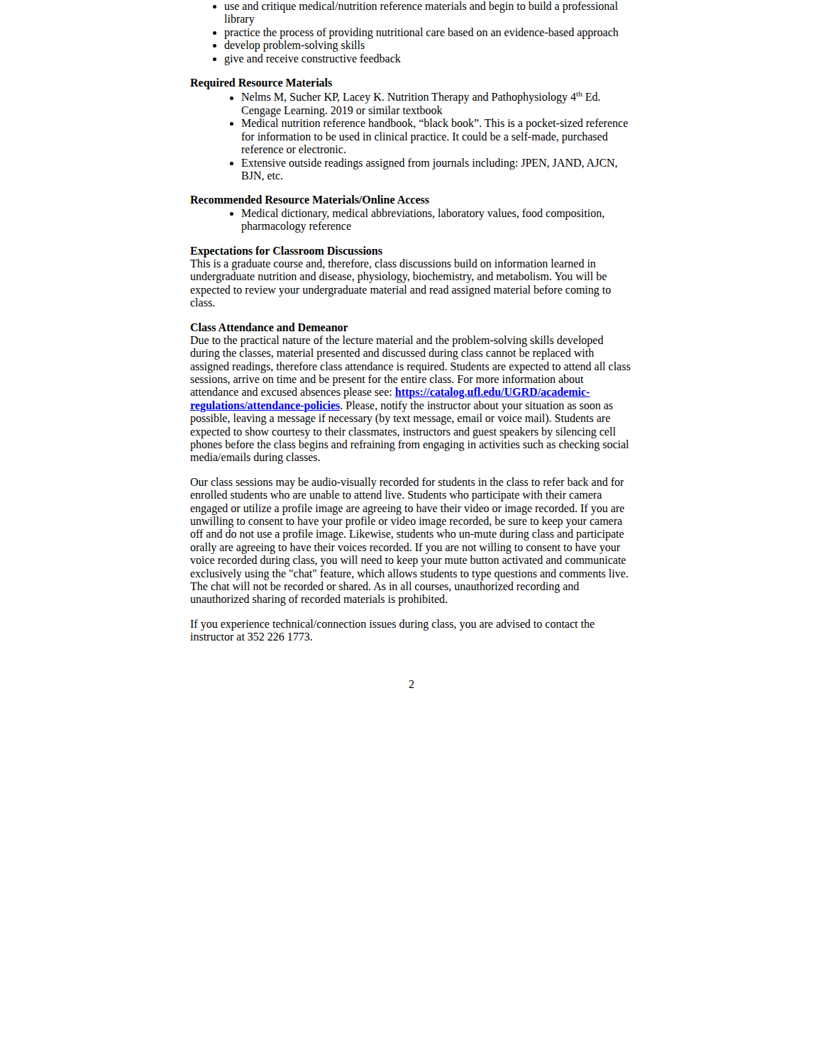use and critique medical/nutrition reference materials and begin to build a professional library
practice the process of providing nutritional care based on an evidence-based approach
develop problem-solving skills
give and receive constructive feedback
Required Resource Materials
Nelms M, Sucher KP, Lacey K. Nutrition Therapy and Pathophysiology 4th Ed. Cengage Learning. 2019 or similar textbook
Medical nutrition reference handbook, “black book”. This is a pocket-sized reference for information to be used in clinical practice. It could be a self-made, purchased reference or electronic.
Extensive outside readings assigned from journals including: JPEN, JAND, AJCN, BJN, etc.
Recommended Resource Materials/Online Access
Medical dictionary, medical abbreviations, laboratory values, food composition, pharmacology reference
Expectations for Classroom Discussions
This is a graduate course and, therefore, class discussions build on information learned in undergraduate nutrition and disease, physiology, biochemistry, and metabolism. You will be expected to review your undergraduate material and read assigned material before coming to class.
Class Attendance and Demeanor
Due to the practical nature of the lecture material and the problem-solving skills developed during the classes, material presented and discussed during class cannot be replaced with assigned readings, therefore class attendance is required. Students are expected to attend all class sessions, arrive on time and be present for the entire class. For more information about attendance and excused absences please see: https://catalog.ufl.edu/UGRD/academic-regulations/attendance-policies. Please, notify the instructor about your situation as soon as possible, leaving a message if necessary (by text message, email or voice mail). Students are expected to show courtesy to their classmates, instructors and guest speakers by silencing cell phones before the class begins and refraining from engaging in activities such as checking social media/emails during classes.
Our class sessions may be audio-visually recorded for students in the class to refer back and for enrolled students who are unable to attend live. Students who participate with their camera engaged or utilize a profile image are agreeing to have their video or image recorded. If you are unwilling to consent to have your profile or video image recorded, be sure to keep your camera off and do not use a profile image. Likewise, students who un-mute during class and participate orally are agreeing to have their voices recorded. If you are not willing to consent to have your voice recorded during class, you will need to keep your mute button activated and communicate exclusively using the "chat" feature, which allows students to type questions and comments live. The chat will not be recorded or shared. As in all courses, unauthorized recording and unauthorized sharing of recorded materials is prohibited.
If you experience technical/connection issues during class, you are advised to contact the instructor at 352 226 1773.
2